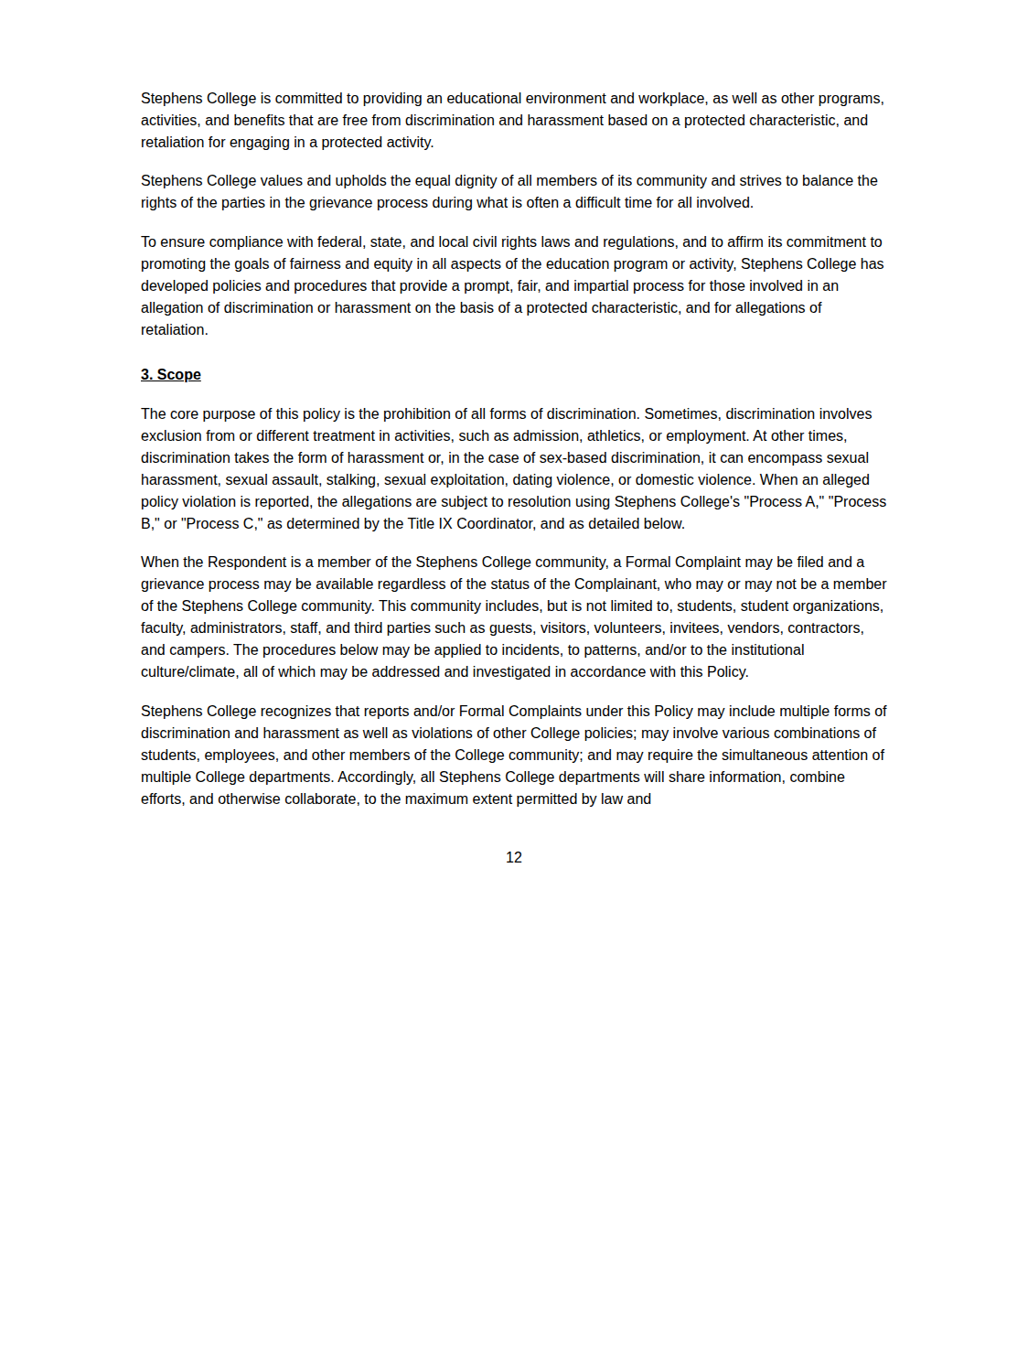Stephens College is committed to providing an educational environment and workplace, as well as other programs, activities, and benefits that are free from discrimination and harassment based on a protected characteristic, and retaliation for engaging in a protected activity.
Stephens College values and upholds the equal dignity of all members of its community and strives to balance the rights of the parties in the grievance process during what is often a difficult time for all involved.
To ensure compliance with federal, state, and local civil rights laws and regulations, and to affirm its commitment to promoting the goals of fairness and equity in all aspects of the education program or activity, Stephens College has developed policies and procedures that provide a prompt, fair, and impartial process for those involved in an allegation of discrimination or harassment on the basis of a protected characteristic, and for allegations of retaliation.
3. Scope
The core purpose of this policy is the prohibition of all forms of discrimination. Sometimes, discrimination involves exclusion from or different treatment in activities, such as admission, athletics, or employment. At other times, discrimination takes the form of harassment or, in the case of sex-based discrimination, it can encompass sexual harassment, sexual assault, stalking, sexual exploitation, dating violence, or domestic violence. When an alleged policy violation is reported, the allegations are subject to resolution using Stephens College's "Process A," "Process B," or "Process C," as determined by the Title IX Coordinator, and as detailed below.
When the Respondent is a member of the Stephens College community, a Formal Complaint may be filed and a grievance process may be available regardless of the status of the Complainant, who may or may not be a member of the Stephens College community. This community includes, but is not limited to, students, student organizations, faculty, administrators, staff, and third parties such as guests, visitors, volunteers, invitees, vendors, contractors, and campers. The procedures below may be applied to incidents, to patterns, and/or to the institutional culture/climate, all of which may be addressed and investigated in accordance with this Policy.
Stephens College recognizes that reports and/or Formal Complaints under this Policy may include multiple forms of discrimination and harassment as well as violations of other College policies; may involve various combinations of students, employees, and other members of the College community; and may require the simultaneous attention of multiple College departments. Accordingly, all Stephens College departments will share information, combine efforts, and otherwise collaborate, to the maximum extent permitted by law and
12